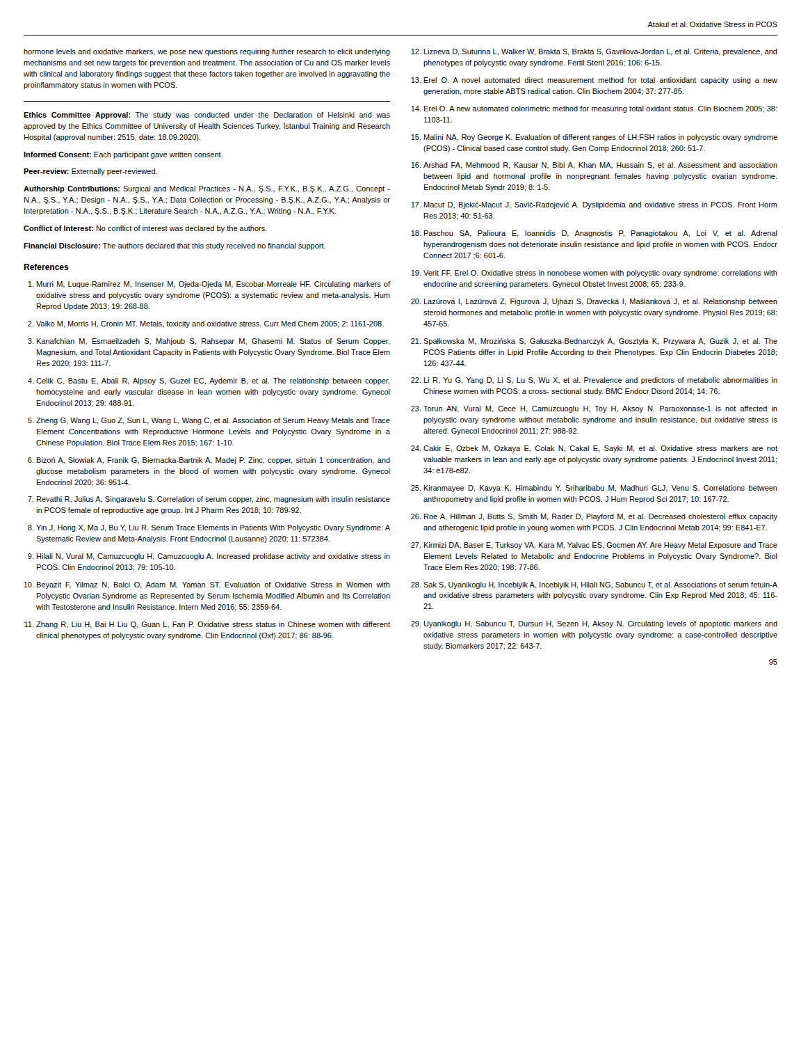Atakul et al. Oxidative Stress in PCOS
hormone levels and oxidative markers, we pose new questions requiring further research to elicit underlying mechanisms and set new targets for prevention and treatment. The association of Cu and OS marker levels with clinical and laboratory findings suggest that these factors taken together are involved in aggravating the proinflammatory status in women with PCOS.
Ethics Committee Approval: The study was conducted under the Declaration of Helsinki and was approved by the Ethics Committee of University of Health Sciences Turkey, İstanbul Training and Research Hospital (approval number: 2515, date: 18.09.2020).
Informed Consent: Each participant gave written consent.
Peer-review: Externally peer-reviewed.
Authorship Contributions: Surgical and Medical Practices - N.A., Ş.S., F.Y.K., B.Ş.K., A.Z.G., Concept - N.A., Ş.S., Y.A.; Design - N.A., Ş.S., Y.A.; Data Collection or Processing - B.Ş.K., A.Z.G., Y.A.; Analysis or Interpretation - N.A., Ş.S., B.Ş.K.; Literature Search - N.A., A.Z.G., Y.A.; Writing - N.A., F.Y.K.
Conflict of Interest: No conflict of interest was declared by the authors.
Financial Disclosure: The authors declared that this study received no financial support.
References
Murri M, Luque-Ramírez M, Insenser M, Ojeda-Ojeda M, Escobar-Morreale HF. Circulating markers of oxidative stress and polycystic ovary syndrome (PCOS): a systematic review and meta-analysis. Hum Reprod Update 2013; 19: 268-88.
Valko M, Morris H, Cronin MT. Metals, toxicity and oxidative stress. Curr Med Chem 2005; 2: 1161-208.
Kanafchian M, Esmaeilzadeh S, Mahjoub S, Rahsepar M, Ghasemi M. Status of Serum Copper, Magnesium, and Total Antioxidant Capacity in Patients with Polycystic Ovary Syndrome. Biol Trace Elem Res 2020; 193: 111-7.
Celik C, Bastu E, Abali R, Alpsoy S, Guzel EC, Aydemir B, et al. The relationship between copper, homocysteine and early vascular disease in lean women with polycystic ovary syndrome. Gynecol Endocrinol 2013; 29: 488-91.
Zheng G, Wang L, Guo Z, Sun L, Wang L, Wang C, et al. Association of Serum Heavy Metals and Trace Element Concentrations with Reproductive Hormone Levels and Polycystic Ovary Syndrome in a Chinese Population. Biol Trace Elem Res 2015; 167: 1-10.
Bizoń A, Słowiak A, Franik G, Biernacka-Bartnik A, Madej P. Zinc, copper, sirtuin 1 concentration, and glucose metabolism parameters in the blood of women with polycystic ovary syndrome. Gynecol Endocrinol 2020; 36: 951-4.
Revathi R, Julius A, Singaravelu S. Correlation of serum copper, zinc, magnesium with insulin resistance in PCOS female of reproductive age group. Int J Pharm Res 2018; 10: 789-92.
Yin J, Hong X, Ma J, Bu Y, Liu R. Serum Trace Elements in Patients With Polycystic Ovary Syndrome: A Systematic Review and Meta-Analysis. Front Endocrinol (Lausanne) 2020; 11: 572384.
Hilali N, Vural M, Camuzcuoglu H, Camuzcuoglu A. Increased prolidase activity and oxidative stress in PCOS. Clin Endocrinol 2013; 79: 105-10.
Beyazit F, Yilmaz N, Balci O, Adam M, Yaman ST. Evaluation of Oxidative Stress in Women with Polycystic Ovarian Syndrome as Represented by Serum Ischemia Modified Albumin and Its Correlation with Testosterone and Insulin Resistance. Intern Med 2016; 55: 2359-64.
Zhang R, Liu H, Bai H Liu Q, Guan L, Fan P. Oxidative stress status in Chinese women with different clinical phenotypes of polycystic ovary syndrome. Clin Endocrinol (Oxf) 2017; 86: 88-96.
Lizneva D, Suturina L, Walker W, Brakta S, Brakta S, Gavrilova-Jordan L, et al. Criteria, prevalence, and phenotypes of polycystic ovary syndrome. Fertil Steril 2016; 106: 6-15.
Erel O. A novel automated direct measurement method for total antioxidant capacity using a new generation, more stable ABTS radical cation. Clin Biochem 2004; 37: 277-85.
Erel O. A new automated colorimetric method for measuring total oxidant status. Clin Biochem 2005; 38: 1103-11.
Malini NA, Roy George K. Evaluation of different ranges of LH:FSH ratios in polycystic ovary syndrome (PCOS) - Clinical based case control study. Gen Comp Endocrinol 2018; 260: 51-7.
Arshad FA, Mehmood R, Kausar N, Bibi A, Khan MA, Hussain S, et al. Assessment and association between lipid and hormonal profile in nonpregnant females having polycystic ovarian syndrome. Endocrinol Metab Syndr 2019; 8: 1-5.
Macut D, Bjekić-Macut J, Savić-Radojević A. Dyslipidemia and oxidative stress in PCOS. Front Horm Res 2013; 40: 51-63.
Paschou SA, Palioura E, Ioannidis D, Anagnostis P, Panagiotakou A, Loi V, et al. Adrenal hyperandrogenism does not deteriorate insulin resistance and lipid profile in women with PCOS. Endocr Connect 2017 ;6: 601-6.
Verit FF, Erel O. Oxidative stress in nonobese women with polycystic ovary syndrome: correlations with endocrine and screening parameters. Gynecol Obstet Invest 2008; 65: 233-9.
Lazúrová I, Lazúrová Z, Figurová J, Ujházi S, Dravecká I, Mašlanková J, et al. Relationship between steroid hormones and metabolic profile in women with polycystic ovary syndrome. Physiol Res 2019; 68: 457-65.
Spałkowska M, Mrozińska S, Gałuszka-Bednarczyk A, Gosztyła K, Przywara A, Guzik J, et al. The PCOS Patients differ in Lipid Profile According to their Phenotypes. Exp Clin Endocrin Diabetes 2018; 126: 437-44.
Li R, Yu G, Yang D, Li S, Lu S, Wu X, et al. Prevalence and predictors of metabolic abnormalities in Chinese women with PCOS: a cross- sectional study. BMC Endocr Disord 2014; 14: 76.
Torun AN, Vural M, Cece H, Camuzcuoglu H, Toy H, Aksoy N. Paraoxonase-1 is not affected in polycystic ovary syndrome without metabolic syndrome and insulin resistance, but oxidative stress is altered. Gynecol Endocrinol 2011; 27: 988-92.
Cakir E, Ozbek M, Ozkaya E, Colak N, Cakal E, Sayki M, et al. Oxidative stress markers are not valuable markers in lean and early age of polycystic ovary syndrome patients. J Endocrinol Invest 2011; 34: e178-e82.
Kiranmayee D, Kavya K, Himabindu Y, Sriharibabu M, Madhuri GLJ, Venu S. Correlations between anthropometry and lipid profile in women with PCOS. J Hum Reprod Sci 2017; 10: 167-72.
Roe A, Hillman J, Butts S, Smith M, Rader D, Playford M, et al. Decreased cholesterol efflux capacity and atherogenic lipid profile in young women with PCOS. J Clin Endocrinol Metab 2014; 99: E841-E7.
Kirmizi DA, Baser E, Turksoy VA, Kara M, Yalvac ES, Gocmen AY. Are Heavy Metal Exposure and Trace Element Levels Related to Metabolic and Endocrine Problems in Polycystic Ovary Syndrome?. Biol Trace Elem Res 2020; 198: 77-86.
Sak S, Uyanikoglu H, Incebiyik A, Incebiyik H, Hilali NG, Sabuncu T, et al. Associations of serum fetuin-A and oxidative stress parameters with polycystic ovary syndrome. Clin Exp Reprod Med 2018; 45: 116-21.
Uyanikoglu H, Sabuncu T, Dursun H, Sezen H, Aksoy N. Circulating levels of apoptotic markers and oxidative stress parameters in women with polycystic ovary syndrome: a case-controlled descriptive study. Biomarkers 2017; 22: 643-7.
95